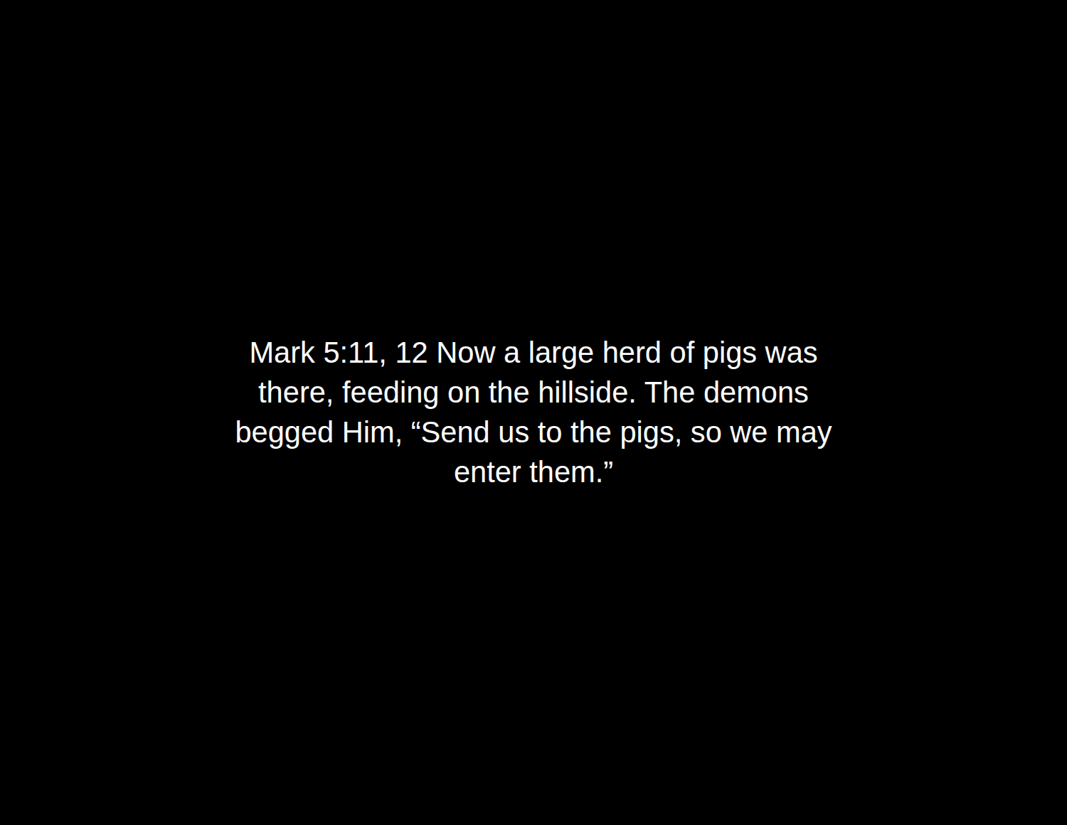Mark 5:11, 12 Now a large herd of pigs was there, feeding on the hillside. The demons begged Him, “Send us to the pigs, so we may enter them.”